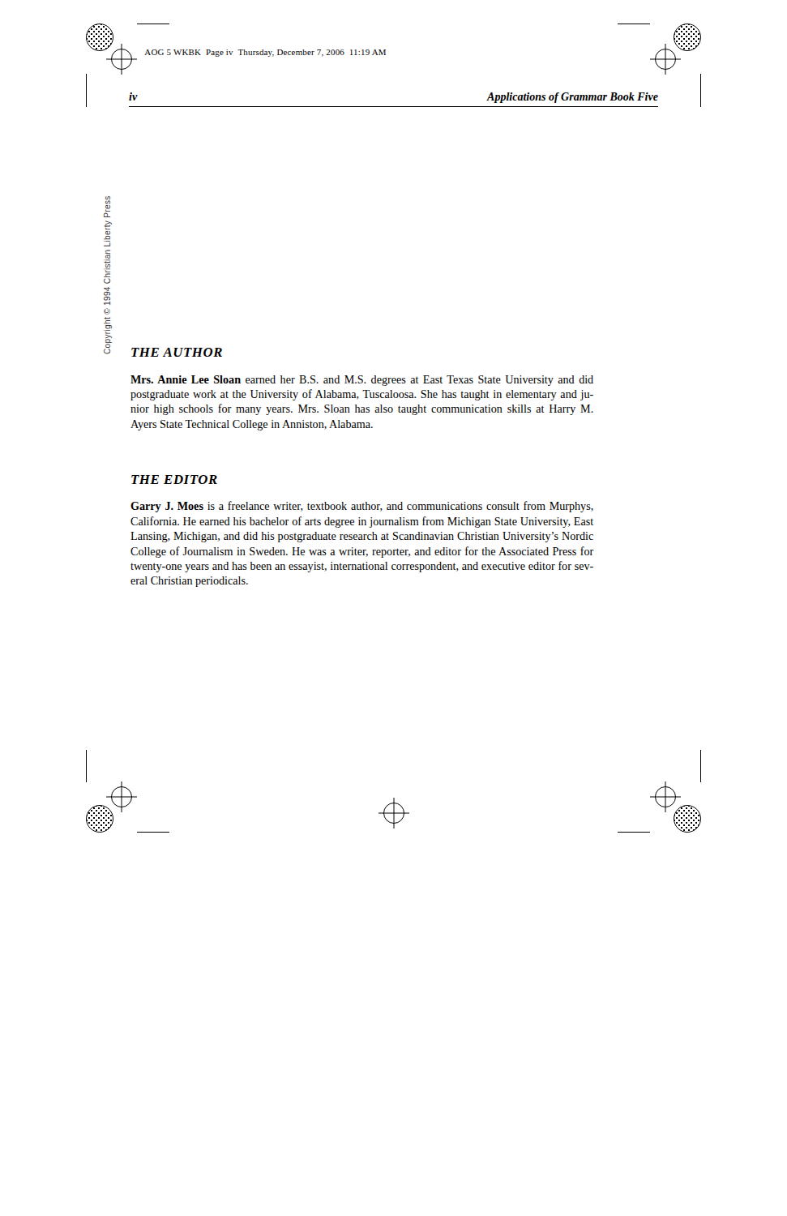AOG 5 WKBK Page iv Thursday, December 7, 2006 11:19 AM
Copyright © 1994 Christian Liberty Press
iv Applications of Grammar Book Five
THE AUTHOR
Mrs. Annie Lee Sloan earned her B.S. and M.S. degrees at East Texas State University and did postgraduate work at the University of Alabama, Tuscaloosa. She has taught in elementary and junior high schools for many years. Mrs. Sloan has also taught communication skills at Harry M. Ayers State Technical College in Anniston, Alabama.
THE EDITOR
Garry J. Moes is a freelance writer, textbook author, and communications consult from Murphys, California. He earned his bachelor of arts degree in journalism from Michigan State University, East Lansing, Michigan, and did his postgraduate research at Scandinavian Christian University’s Nordic College of Journalism in Sweden. He was a writer, reporter, and editor for the Associated Press for twenty-one years and has been an essayist, international correspondent, and executive editor for several Christian periodicals.